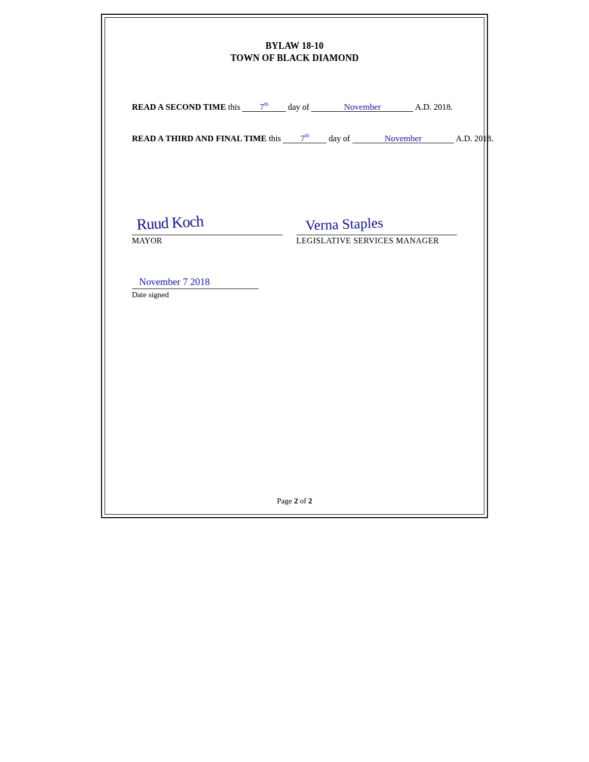BYLAW 18-10
TOWN OF BLACK DIAMOND
READ A SECOND TIME this 7 th day of November A.D. 2018.
READ A THIRD AND FINAL TIME this 7 th day of November A.D. 2018.
Ruud Koch
MAYOR
Verna Staples
LEGISLATIVE SERVICES MANAGER
November 7 2018
Date signed
Page 2 of 2